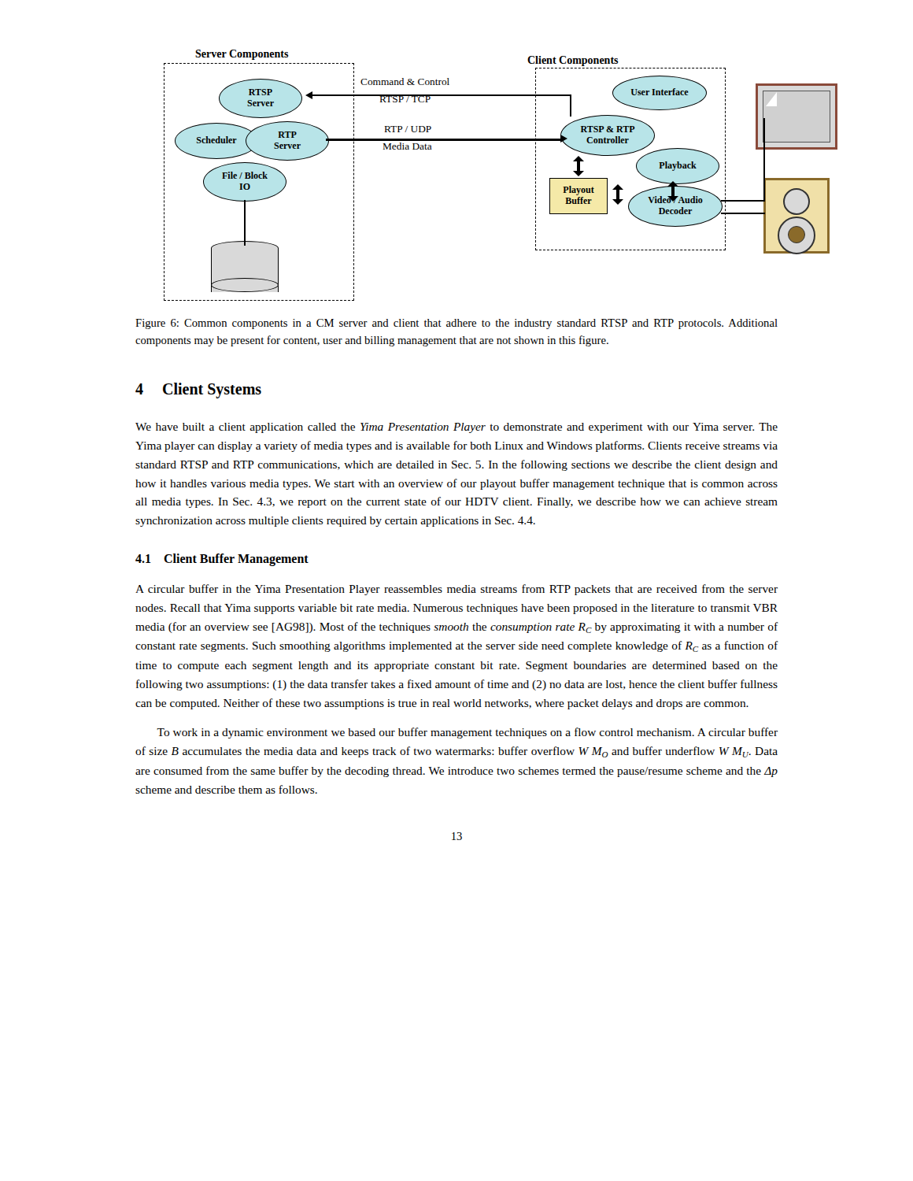Server Components
Client Components
RTSP
Server
Scheduler
RTP
Server
File / Block
IO
User Interface
RTSP & RTP
Controller
Playback
Video / Audio
Decoder
Playout
Buffer
Command & Control
RTSP / TCP
RTP / UDP
Media Data
Figure 6: Common components in a CM server and client that adhere to the industry standard RTSP and RTP protocols. Additional components may be present for content, user and billing management that are not shown in this figure.
4 Client Systems
We have built a client application called the Yima Presentation Player to demonstrate and experiment with our Yima server. The Yima player can display a variety of media types and is available for both Linux and Windows platforms. Clients receive streams via standard RTSP and RTP communications, which are detailed in Sec. 5. In the following sections we describe the client design and how it handles various media types. We start with an overview of our playout buffer management technique that is common across all media types. In Sec. 4.3, we report on the current state of our HDTV client. Finally, we describe how we can achieve stream synchronization across multiple clients required by certain applications in Sec. 4.4.
4.1 Client Buffer Management
A circular buffer in the Yima Presentation Player reassembles media streams from RTP packets that are received from the server nodes. Recall that Yima supports variable bit rate media. Numerous techniques have been proposed in the literature to transmit VBR media (for an overview see [AG98]). Most of the techniques smooth the consumption rate RC by approximating it with a number of constant rate segments. Such smoothing algorithms implemented at the server side need complete knowledge of RC as a function of time to compute each segment length and its appropriate constant bit rate. Segment boundaries are determined based on the following two assumptions: (1) the data transfer takes a fixed amount of time and (2) no data are lost, hence the client buffer fullness can be computed. Neither of these two assumptions is true in real world networks, where packet delays and drops are common.
To work in a dynamic environment we based our buffer management techniques on a flow control mechanism. A circular buffer of size B accumulates the media data and keeps track of two watermarks: buffer overflow W MO and buffer underflow W MU. Data are consumed from the same buffer by the decoding thread. We introduce two schemes termed the pause/resume scheme and the Δp scheme and describe them as follows.
13